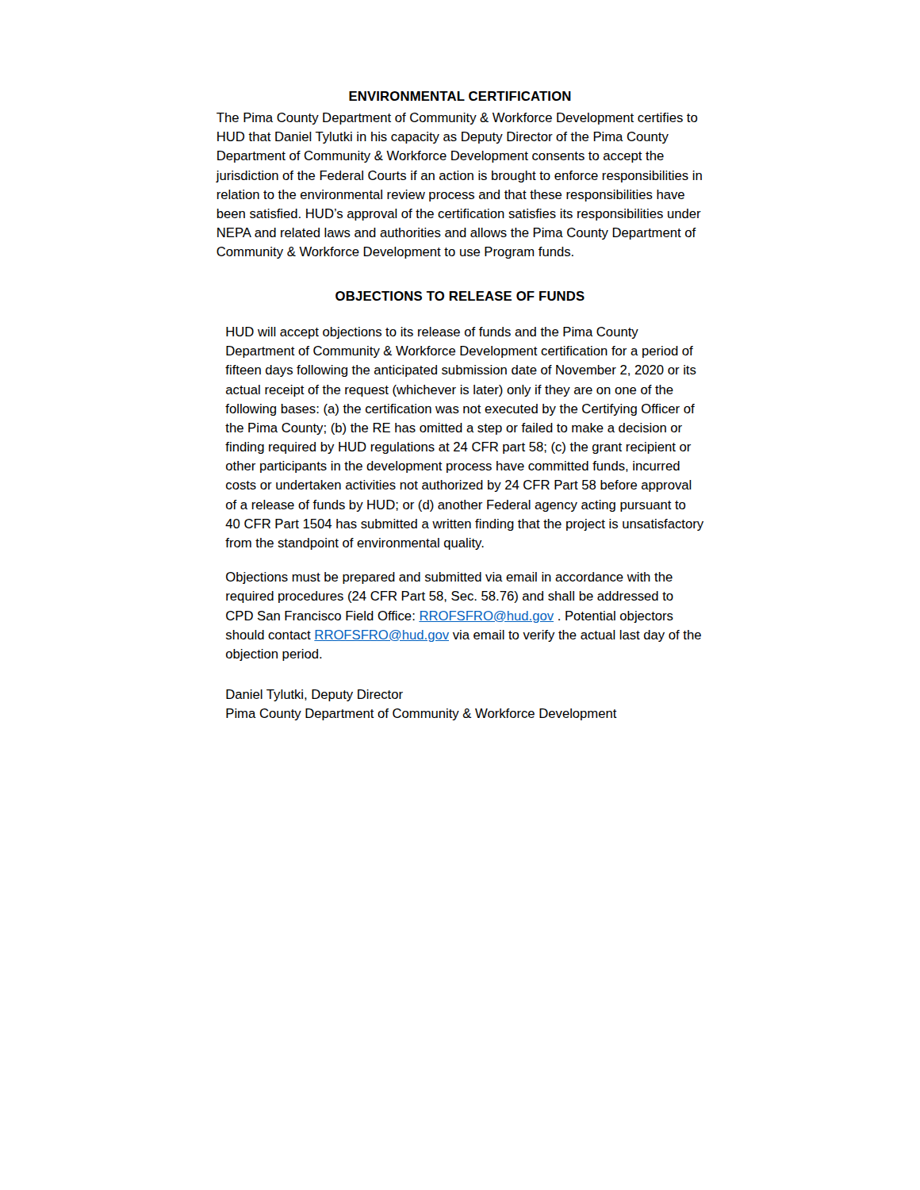ENVIRONMENTAL CERTIFICATION
The Pima County Department of Community & Workforce Development certifies to HUD that Daniel Tylutki in his capacity as Deputy Director of the Pima County Department of Community & Workforce Development consents to accept the jurisdiction of the Federal Courts if an action is brought to enforce responsibilities in relation to the environmental review process and that these responsibilities have been satisfied. HUD’s approval of the certification satisfies its responsibilities under NEPA and related laws and authorities and allows the Pima County Department of Community & Workforce Development to use Program funds.
OBJECTIONS TO RELEASE OF FUNDS
HUD will accept objections to its release of funds and the Pima County Department of Community & Workforce Development certification for a period of fifteen days following the anticipated submission date of November 2, 2020 or its actual receipt of the request (whichever is later) only if they are on one of the following bases: (a) the certification was not executed by the Certifying Officer of the Pima County; (b) the RE has omitted a step or failed to make a decision or finding required by HUD regulations at 24 CFR part 58; (c) the grant recipient or other participants in the development process have committed funds, incurred costs or undertaken activities not authorized by 24 CFR Part 58 before approval of a release of funds by HUD; or (d) another Federal agency acting pursuant to 40 CFR Part 1504 has submitted a written finding that the project is unsatisfactory from the standpoint of environmental quality.
Objections must be prepared and submitted via email in accordance with the required procedures (24 CFR Part 58, Sec. 58.76) and shall be addressed to CPD San Francisco Field Office: RROFSFRO@hud.gov . Potential objectors should contact RROFSFRO@hud.gov via email to verify the actual last day of the objection period.
Daniel Tylutki, Deputy Director
Pima County Department of Community & Workforce Development